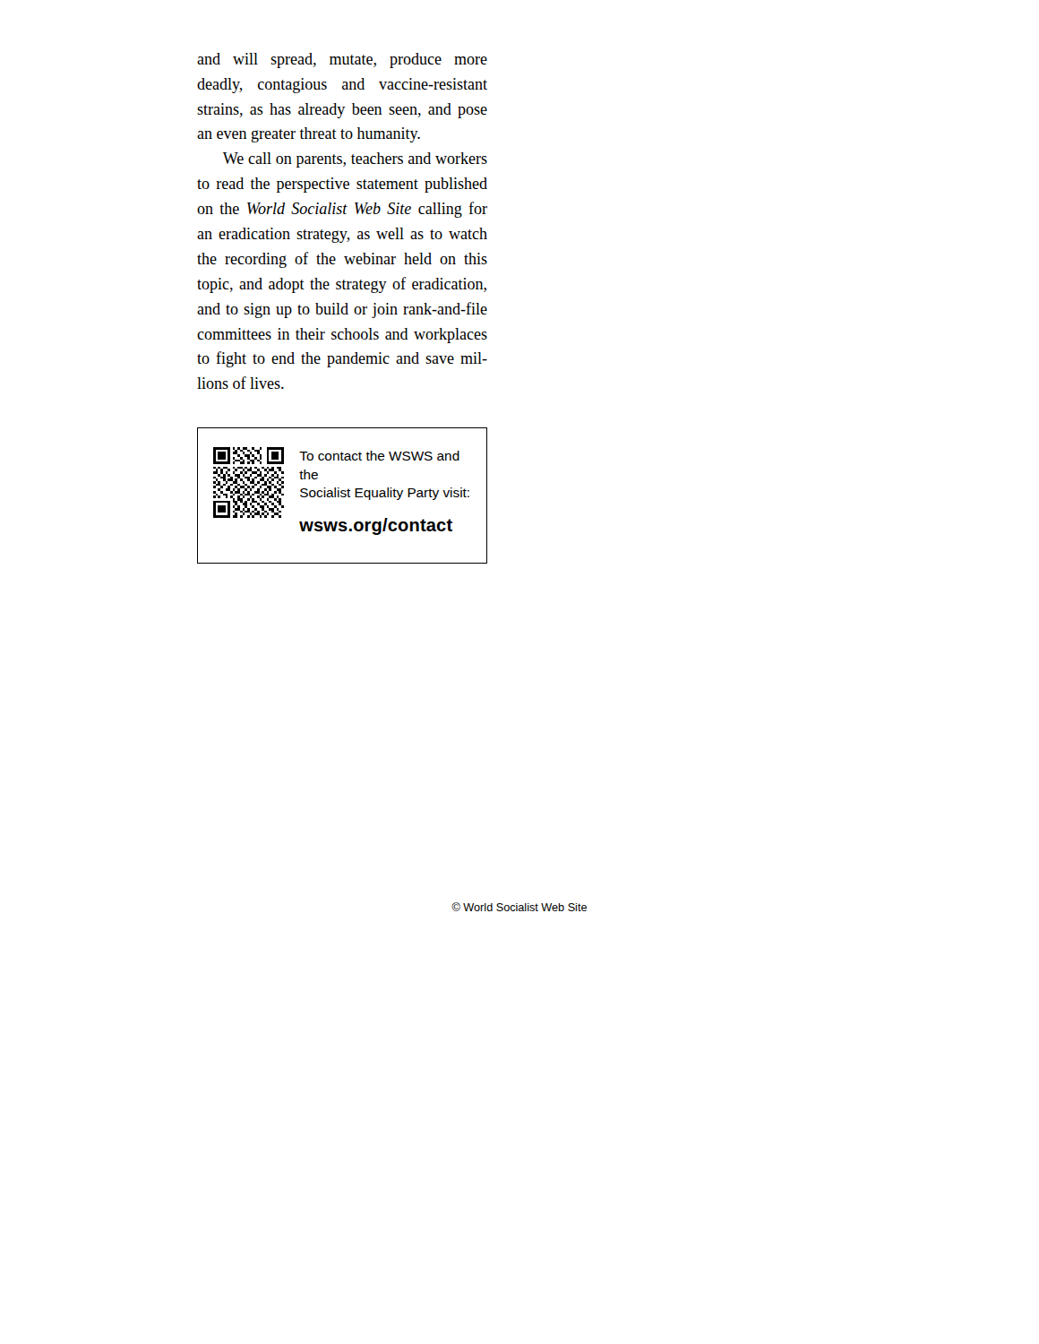and will spread, mutate, produce more deadly, contagious and vaccine-resistant strains, as has already been seen, and pose an even greater threat to humanity.
We call on parents, teachers and workers to read the perspective statement published on the World Socialist Web Site calling for an eradication strategy, as well as to watch the recording of the webinar held on this topic, and adopt the strategy of eradication, and to sign up to build or join rank-and-file committees in their schools and workplaces to fight to end the pandemic and save millions of lives.
To contact the WSWS and the
Socialist Equality Party visit:
wsws.org/contact
© World Socialist Web Site